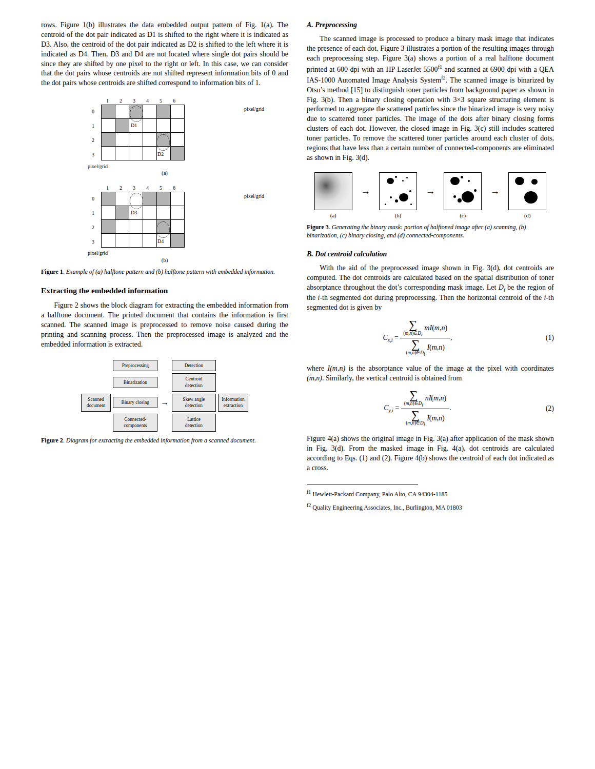rows. Figure 1(b) illustrates the data embedded output pattern of Fig. 1(a). The centroid of the dot pair indicated as D1 is shifted to the right where it is indicated as D3. Also, the centroid of the dot pair indicated as D2 is shifted to the left where it is indicated as D4. Then, D3 and D4 are not located where single dot pairs should be since they are shifted by one pixel to the right or left. In this case, we can consider that the dot pairs whose centroids are not shifted represent information bits of 0 and the dot pairs whose centroids are shifted correspond to information bits of 1.
1 2 3 4 5 6
0
1
2
3
D1
D2
pixel/grid
pixel/grid
(a)
1 2 3 4 5 6
0
1
2
3
D3
D4
pixel/grid
pixel/grid
(b)
Figure 1. Example of (a) halftone pattern and (b) halftone pattern with embedded information.
Extracting the embedded information
Figure 2 shows the block diagram for extracting the embedded information from a halftone document. The printed document that contains the information is first scanned. The scanned image is preprocessed to remove noise caused during the printing and scanning process. Then the preprocessed image is analyzed and the embedded information is extracted.
| | Preprocessing | | Detection | |
| | Binarization | | Centroid detection | |
| Scanned document | Binary closing | → | Skew angle detection | Information extraction |
| | Connected- components | | Lattice detection | |
Figure 2. Diagram for extracting the embedded information from a scanned document.
A. Preprocessing
The scanned image is processed to produce a binary mask image that indicates the presence of each dot. Figure 3 illustrates a portion of the resulting images through each preprocessing step. Figure 3(a) shows a portion of a real halftone document printed at 600 dpi with an HP LaserJet 5500f1 and scanned at 6900 dpi with a QEA IAS-1000 Automated Image Analysis Systemf2. The scanned image is binarized by Otsu’s method [15] to distinguish toner particles from background paper as shown in Fig. 3(b). Then a binary closing operation with 3×3 square structuring element is performed to aggregate the scattered particles since the binarized image is very noisy due to scattered toner particles. The image of the dots after binary closing forms clusters of each dot. However, the closed image in Fig. 3(c) still includes scattered toner particles. To remove the scattered toner particles around each cluster of dots, regions that have less than a certain number of connected-components are eliminated as shown in Fig. 3(d).
| | → | | → | | → | |
| (a) | | (b) | | (c) | | (d) |
Figure 3. Generating the binary mask: portion of halftoned image after (a) scanning, (b) binarization, (c) binary closing, and (d) connected-components.
B. Dot centroid calculation
With the aid of the preprocessed image shown in Fig. 3(d), dot centroids are computed. The dot centroids are calculated based on the spatial distribution of toner absorptance throughout the dot’s corresponding mask image. Let Di be the region of the i-th segmented dot during preprocessing. Then the horizontal centroid of the i-th segmented dot is given by
Cx,i = ∑(m,n)∈Di mI(m,n) ∑(m,n)∈Di I(m,n) ,
(1)
where I(m,n) is the absorptance value of the image at the pixel with coordinates (m,n). Similarly, the vertical centroid is obtained from
Cy,i = ∑(m,n)∈Di nI(m,n) ∑(m,n)∈Di I(m,n) .
(2)
Figure 4(a) shows the original image in Fig. 3(a) after application of the mask shown in Fig. 3(d). From the masked image in Fig. 4(a), dot centroids are calculated according to Eqs. (1) and (2). Figure 4(b) shows the centroid of each dot indicated as a cross.
f1 Hewlett-Packard Company, Palo Alto, CA 94304-1185
f2 Quality Engineering Associates, Inc., Burlington, MA 01803